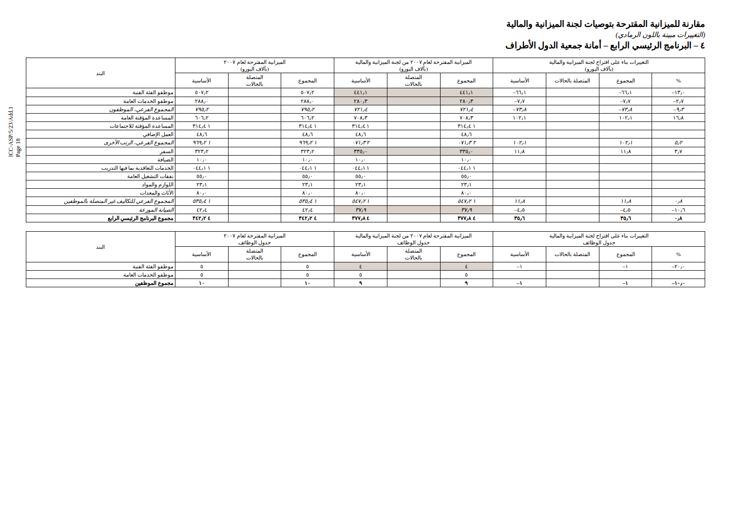ICC-ASP/5/23/Add.1
Page 18
مقارنة للميزانية المقترحة بتوصيات لجنة الميزانية والمالية
(التغييرات مبينة باللون الرمادي)
٤ – البرنامج الرئيسي الرابع – أمانة جمعية الدول الأطراف
| التغييرات بناء على اقتراح لجنة الميزانية والمالية (بآلاف اليورو) | الميزانية المقترحة لعام ٢٠٠٧ من لجنة الميزانية والمالية (بآلاف اليورو) | الميزانية المقترحة لعام ٢٠٠٧ (بآلاف اليورو) | البند |
| --- | --- | --- | --- |
| % | المجموع | المتصلة بالحالات | الأساسية | المجموع | المتصلة بالحالات | الأساسية | المجموع | المتصلة بالحالات | الأساسية |
| ١٣٫٠– | ٦٦٫١– | | ٦٦٫١– | ٤٤١٫١ | | ٤٤١٫١ | ٥٠٧٫٢ | | ٥٠٧٫٢ | موظفو الفئة الفنية |
| ٢٫٧– | ٧٫٧– | | ٧٫٧– | ٢٨٠٫٣ | | ٢٨٠٫٣ | ٢٨٨٫٠ | | ٢٨٨٫٠ | موظفو الخدمات العامة |
| ٩٫٣– | ٧٣٫٨– | | ٧٣٫٨– | ٧٢١٫٤ | | ٧٢١٫٤ | ٧٩٥٫٢ | | ٧٩٥٫٢ | المجموع الفرعي، الموظفون |
| ١٦٫٨ | ١٠٢٫١ | | ١٠٢٫١ | ٧٠٨٫٣ | | ٧٠٨٫٣ | ٦٠٦٫٢ | | ٦٠٦٫٢ | المساعدة المؤقتة العامة |
| | | | | ١ ٣١٤٫٤ | | ١ ٣١٤٫٤ | ١ ٣١٤٫٤ | | ١ ٣١٤٫٤ | المساعدة المؤقتة للاجتماعات |
| | | | | ٤٨٫٦ | | ٤٨٫٦ | ٤٨٫٦ | | ٤٨٫٦ | العمل الإضافي |
| ٥٫٢ | ١٠٢٫١ | | ١٠٢٫١ | ٢ ٠٧١٫٣ | | ٢ ٠٧١٫٣ | ١ ٩٦٩٫٢ | | ١ ٩٦٩٫٢ | المجموع الفرعي، الرتب الأخرى |
| ٣٫٧ | ١١٫٨ | | ١١٫٨ | ٣٣٥٫٠ | | ٣٣٥٫٠ | ٣٢٣٫٢ | | ٣٢٣٫٢ | السفر |
| | | | | ١٠٫٠ | | ١٠٫٠ | ١٠٫٠ | | ١٠٫٠ | الضيافة |
| | | | | ١ ٠٤٤٫١ | | ١ ٠٤٤٫١ | ١ ٠٤٤٫١ | | ١ ٠٤٤٫١ | الخدمات التعاقدية بما فيها التدريب |
| | | | | ٥٥٫٠ | | ٥٥٫٠ | ٥٥٫٠ | | ٥٥٫٠ | نفقات التشغيل العامة |
| | | | | ٢٣٫١ | | ٢٣٫١ | ٢٣٫١ | | ٢٣٫١ | اللوازم والمواد |
| | | | | ٨٠٫٠ | | ٨٠٫٠ | ٨٠٫٠ | | ٨٠٫٠ | الأثاث والمعدات |
| ٠٫٨ | ١١٫٨ | | ١١٫٨ | ١ ٥٤٧٫٢ | | ١ ٥٤٧٫٢ | ١ ٥٣٥٫٤ | | ١ ٥٣٥٫٤ | المجموع الفرعي للتكاليف غير المتصلة بالموظفين |
| ١٠٫٦– | ٤٫٥– | | ٤٫٥– | ٣٧٫٩ | | ٣٧٫٩ | ٤٢٫٤ | | ٤٢٫٤ | الصيانة الموزعة |
| ٠٫٨ | ٣٥٫٦ | | ٣٥٫٦ | ٤ ٣٧٧٫٨ | | ٤ ٣٧٧٫٨ | ٤ ٣٤٢٫٢ | | ٤ ٣٤٢٫٢ | مجموع البرنامج الرئيسي الرابع |
| التغييرات بناء على اقتراح لجنة الميزانية والمالية جدول الوظائف | الميزانية المقترحة لعام ٢٠٠٧ من لجنة الميزانية والمالية جدول الوظائف | الميزانية المقترحة لعام ٢٠٠٧ جدول الوظائف | البند |
| --- | --- | --- | --- |
| % | المجموع | المتصلة بالحالات | الأساسية | المجموع | المتصلة بالحالات | الأساسية | المجموع | المتصلة بالحالات | الأساسية |
| ٢٠٫٠– | ١– | | ١– | ٤ | | ٤ | ٥ | | ٥ | موظفو الفئة الفنية |
| | | | | ٥ | | ٥ | ٥ | | ٥ | موظفو الخدمات العامة |
| ١٠٫٠– | ١– | | ١– | ٩ | | ٩ | ١٠ | | ١٠ | مجموع الموظفين |